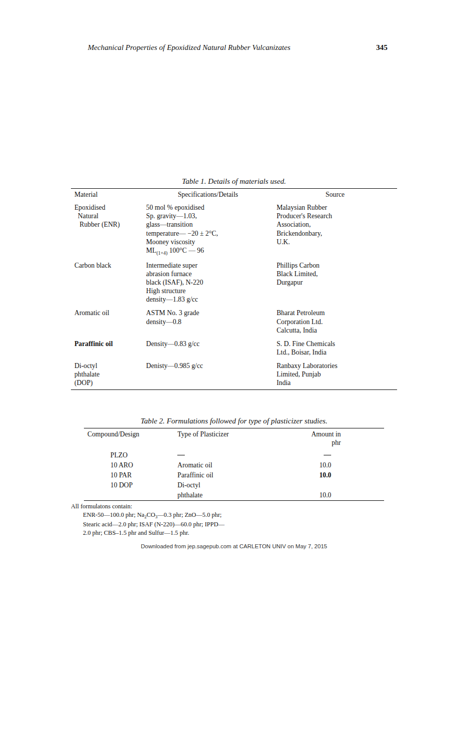Mechanical Properties of Epoxidized Natural Rubber Vulcanizates 345
Table 1. Details of materials used.
| Material | Specifications/Details | Source |
| --- | --- | --- |
| Epoxidised Natural Rubber (ENR) | 50 mol % epoxidised Sp. gravity—1.03, glass—transition temperature— −20 ± 2°C, Mooney viscosity ML (1+4) 100°C — 96 | Malaysian Rubber Producer's Research Association, Brickendonbary, U.K. |
| Carbon black | Intermediate super abrasion furnace black (ISAF), N-220 High structure density—1.83 g/cc | Phillips Carbon Black Limited, Durgapur |
| Aromatic oil | ASTM No. 3 grade density—0.8 | Bharat Petroleum Corporation Ltd. Calcutta, India |
| Paraffinic oil | Density—0.83 g/cc | S. D. Fine Chemicals Ltd., Boisar, India |
| Di-octyl phthalate (DOP) | Denisty—0.985 g/cc | Ranbaxy Laboratories Limited, Punjab India |
Table 2. Formulations followed for type of plasticizer studies.
| Compound/Design | Type of Plasticizer | Amount in phr |
| --- | --- | --- |
| PLZO | | |
| 10 ARO | Aromatic oil | 10.0 |
| 10 PAR | Paraffinic oil | 10.0 |
| 10 DOP | Di-octyl | |
| | phthalate | 10.0 |
All formulatons contain: ENR-50—100.0 phr; Na2CO3—0.3 phr; ZnO—5.0 phr; Stearic acid—2.0 phr; ISAF (N-220)—60.0 phr; IPPD— 2.0 phr; CBS–1.5 phr and Sulfur—1.5 phr.
Downloaded from jep.sagepub.com at CARLETON UNIV on May 7, 2015